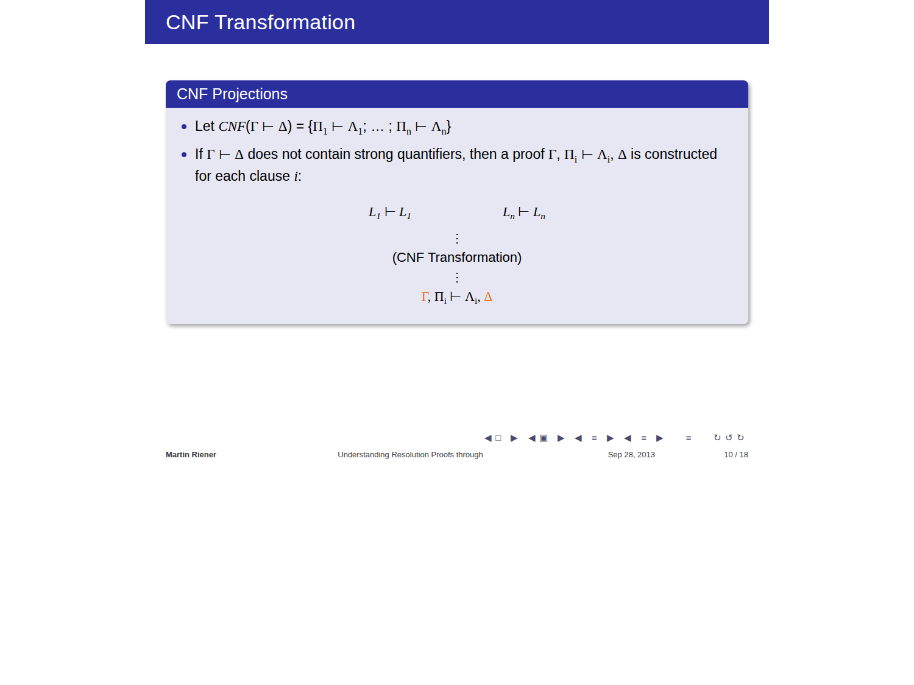CNF Transformation
CNF Projections
Let CNF(Γ ⊢ Δ) = {Π1 ⊢ Λ1; … ; Πn ⊢ Λn}
If Γ ⊢ Δ does not contain strong quantifiers, then a proof Γ, Πi ⊢ Λi, Δ is constructed for each clause i:
L1 ⊢ L1 Ln ⊢ Ln
⋮
(CNF Transformation)
⋮
Γ, Πi ⊢ Λi, Δ
◀□ ▶ ◀▣ ▶ ◀ ≡ ▶ ◀ ≡ ▶ ≡ ↻↺↻
Martin Riener
Understanding Resolution Proofs through
Sep 28, 2013
10 / 18